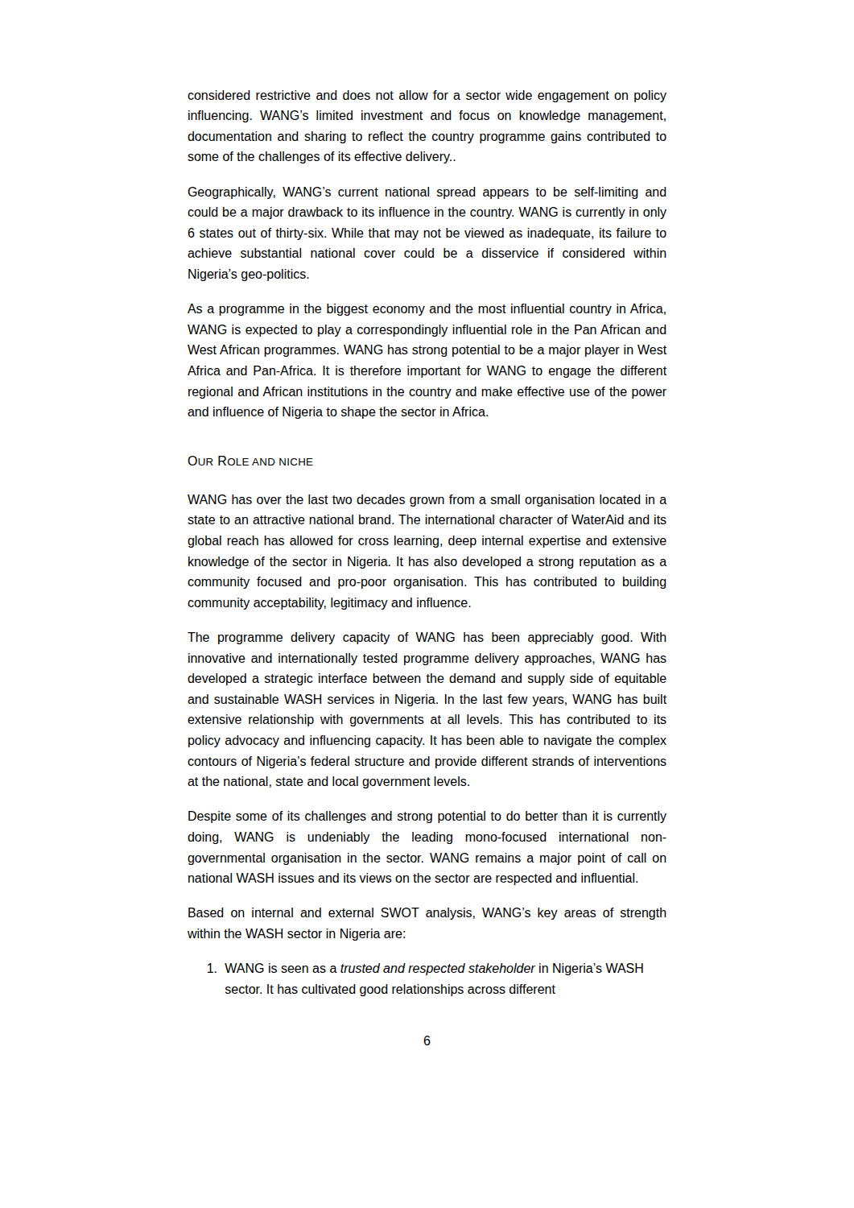considered restrictive and does not allow for a sector wide engagement on policy influencing. WANG’s limited investment and focus on knowledge management, documentation and sharing to reflect the country programme gains contributed to some of the challenges of its effective delivery..
Geographically, WANG’s current national spread appears to be self-limiting and could be a major drawback to its influence in the country. WANG is currently in only 6 states out of thirty-six. While that may not be viewed as inadequate, its failure to achieve substantial national cover could be a disservice if considered within Nigeria’s geo-politics.
As a programme in the biggest economy and the most influential country in Africa, WANG is expected to play a correspondingly influential role in the Pan African and West African programmes. WANG has strong potential to be a major player in West Africa and Pan-Africa. It is therefore important for WANG to engage the different regional and African institutions in the country and make effective use of the power and influence of Nigeria to shape the sector in Africa.
OUR ROLE AND NICHE
WANG has over the last two decades grown from a small organisation located in a state to an attractive national brand. The international character of WaterAid and its global reach has allowed for cross learning, deep internal expertise and extensive knowledge of the sector in Nigeria. It has also developed a strong reputation as a community focused and pro-poor organisation. This has contributed to building community acceptability, legitimacy and influence.
The programme delivery capacity of WANG has been appreciably good. With innovative and internationally tested programme delivery approaches, WANG has developed a strategic interface between the demand and supply side of equitable and sustainable WASH services in Nigeria. In the last few years, WANG has built extensive relationship with governments at all levels. This has contributed to its policy advocacy and influencing capacity. It has been able to navigate the complex contours of Nigeria’s federal structure and provide different strands of interventions at the national, state and local government levels.
Despite some of its challenges and strong potential to do better than it is currently doing, WANG is undeniably the leading mono-focused international non-governmental organisation in the sector. WANG remains a major point of call on national WASH issues and its views on the sector are respected and influential.
Based on internal and external SWOT analysis, WANG’s key areas of strength within the WASH sector in Nigeria are:
WANG is seen as a trusted and respected stakeholder in Nigeria’s WASH sector. It has cultivated good relationships across different
6